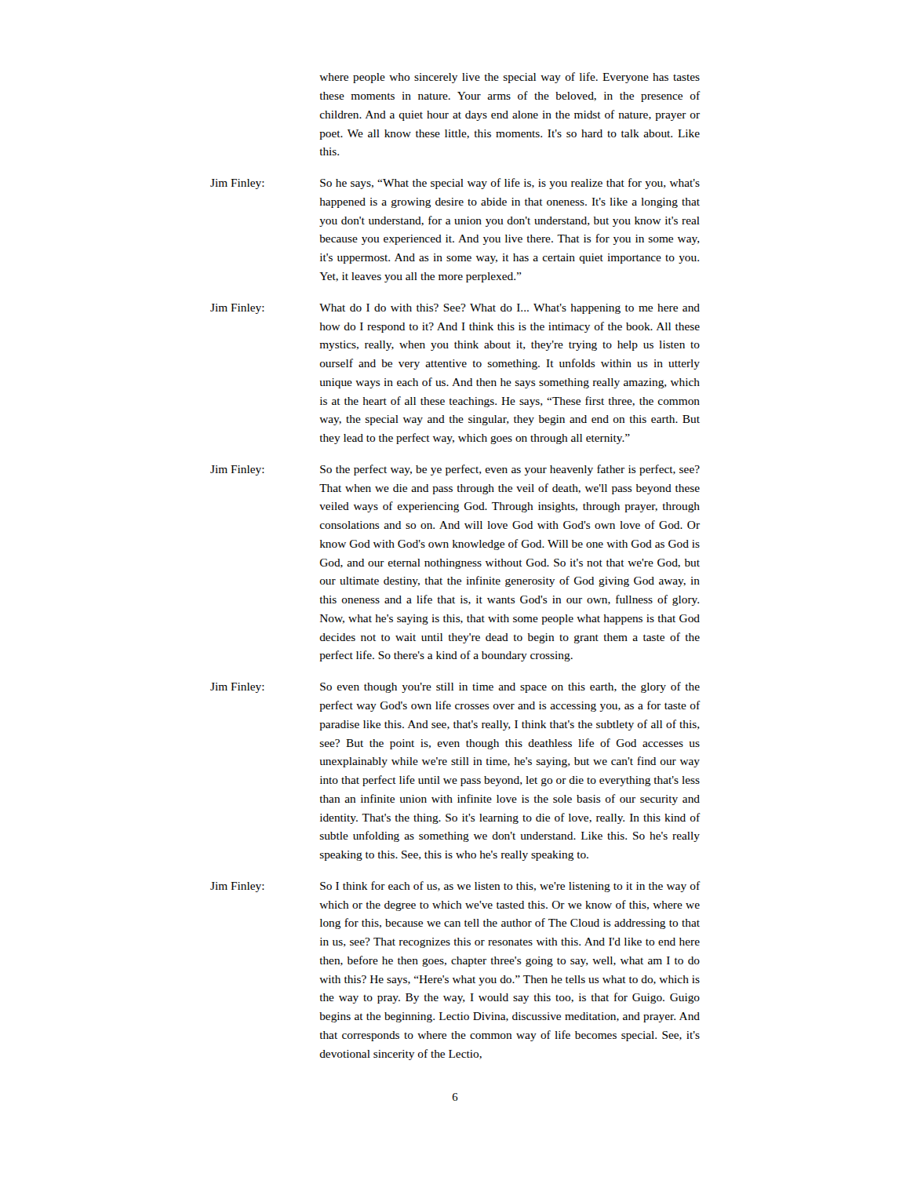where people who sincerely live the special way of life. Everyone has tastes these moments in nature. Your arms of the beloved, in the presence of children. And a quiet hour at days end alone in the midst of nature, prayer or poet. We all know these little, this moments. It's so hard to talk about. Like this.
Jim Finley:
So he says, “What the special way of life is, is you realize that for you, what's happened is a growing desire to abide in that oneness. It's like a longing that you don't understand, for a union you don't understand, but you know it's real because you experienced it. And you live there. That is for you in some way, it's uppermost. And as in some way, it has a certain quiet importance to you. Yet, it leaves you all the more perplexed.”
Jim Finley:
What do I do with this? See? What do I... What's happening to me here and how do I respond to it? And I think this is the intimacy of the book. All these mystics, really, when you think about it, they're trying to help us listen to ourself and be very attentive to something. It unfolds within us in utterly unique ways in each of us. And then he says something really amazing, which is at the heart of all these teachings. He says, “These first three, the common way, the special way and the singular, they begin and end on this earth. But they lead to the perfect way, which goes on through all eternity.”
Jim Finley:
So the perfect way, be ye perfect, even as your heavenly father is perfect, see? That when we die and pass through the veil of death, we'll pass beyond these veiled ways of experiencing God. Through insights, through prayer, through consolations and so on. And will love God with God's own love of God. Or know God with God's own knowledge of God. Will be one with God as God is God, and our eternal nothingness without God. So it's not that we're God, but our ultimate destiny, that the infinite generosity of God giving God away, in this oneness and a life that is, it wants God's in our own, fullness of glory. Now, what he's saying is this, that with some people what happens is that God decides not to wait until they're dead to begin to grant them a taste of the perfect life. So there's a kind of a boundary crossing.
Jim Finley:
So even though you're still in time and space on this earth, the glory of the perfect way God's own life crosses over and is accessing you, as a for taste of paradise like this. And see, that's really, I think that's the subtlety of all of this, see? But the point is, even though this deathless life of God accesses us unexplainably while we're still in time, he's saying, but we can't find our way into that perfect life until we pass beyond, let go or die to everything that's less than an infinite union with infinite love is the sole basis of our security and identity. That's the thing. So it's learning to die of love, really. In this kind of subtle unfolding as something we don't understand. Like this. So he's really speaking to this. See, this is who he's really speaking to.
Jim Finley:
So I think for each of us, as we listen to this, we're listening to it in the way of which or the degree to which we've tasted this. Or we know of this, where we long for this, because we can tell the author of The Cloud is addressing to that in us, see? That recognizes this or resonates with this. And I'd like to end here then, before he then goes, chapter three's going to say, well, what am I to do with this? He says, “Here's what you do.” Then he tells us what to do, which is the way to pray. By the way, I would say this too, is that for Guigo. Guigo begins at the beginning. Lectio Divina, discussive meditation, and prayer. And that corresponds to where the common way of life becomes special. See, it's devotional sincerity of the Lectio,
6